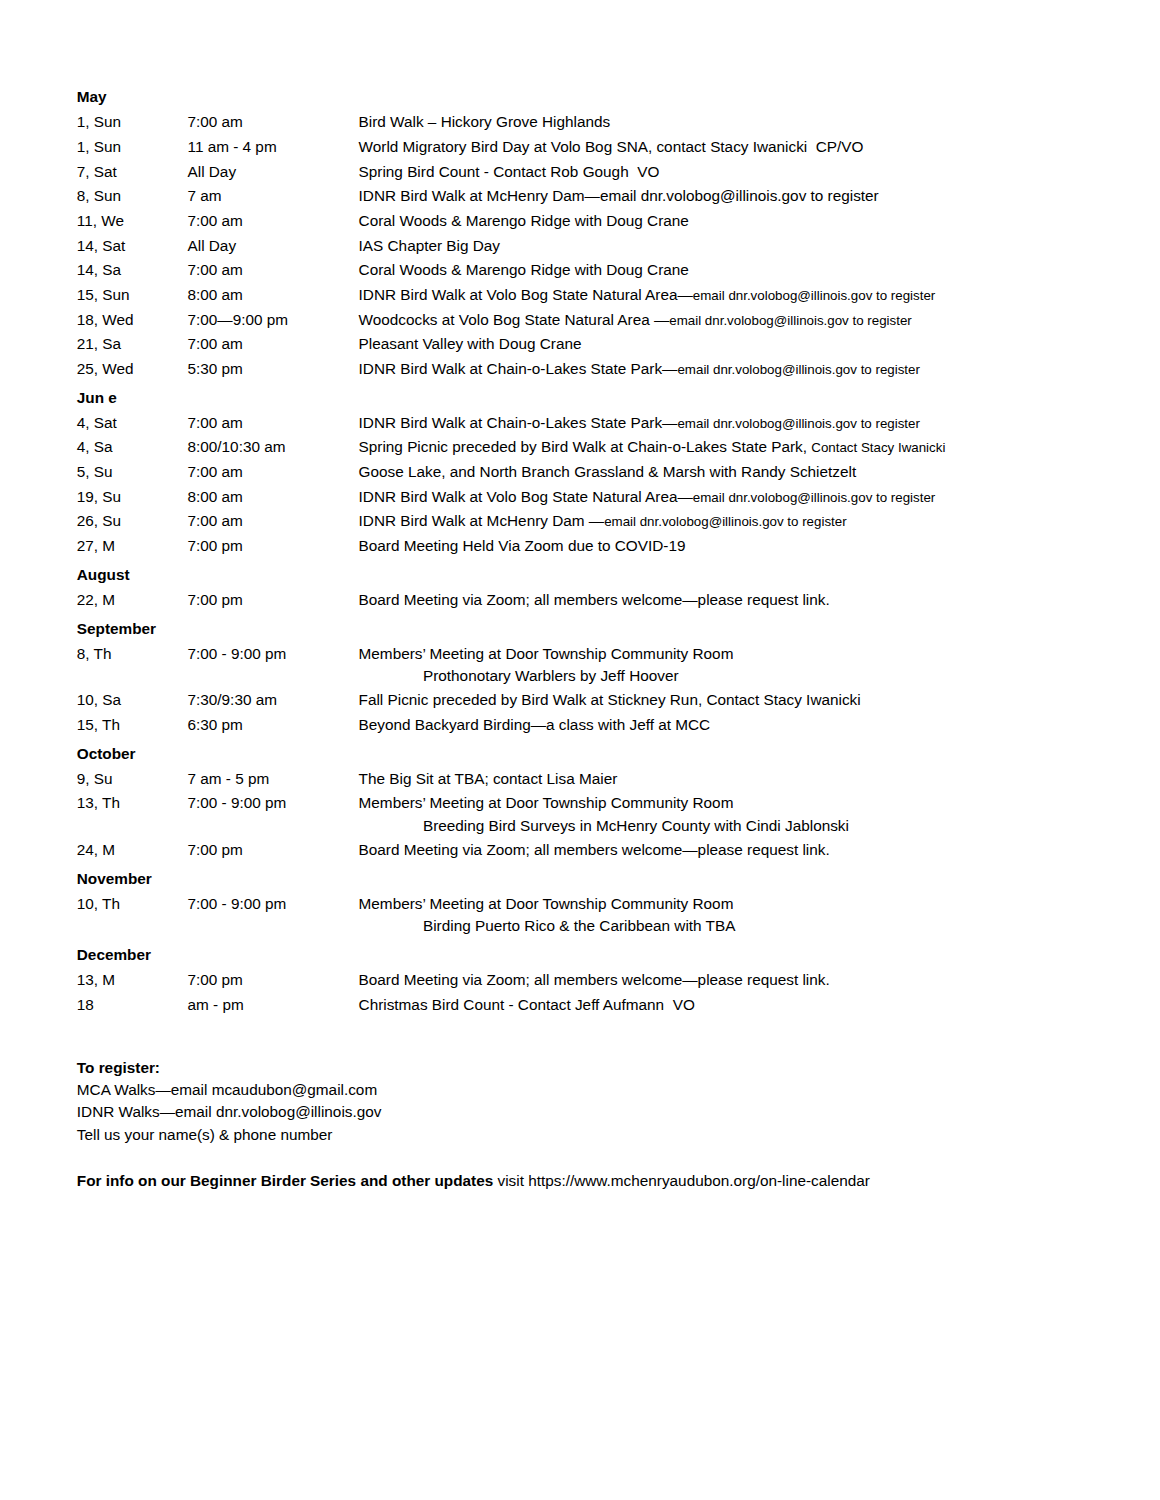May
| 1, Sun | 7:00 am | Bird Walk – Hickory Grove Highlands |
| 1, Sun | 11 am - 4 pm | World Migratory Bird Day at Volo Bog SNA, contact Stacy Iwanicki CP/VO |
| 7, Sat | All Day | Spring Bird Count - Contact Rob Gough VO |
| 8, Sun | 7 am | IDNR Bird Walk at McHenry Dam—email dnr.volobog@illinois.gov to register |
| 11, We | 7:00 am | Coral Woods & Marengo Ridge with Doug Crane |
| 14, Sat | All Day | IAS Chapter Big Day |
| 14, Sa | 7:00 am | Coral Woods & Marengo Ridge with Doug Crane |
| 15, Sun | 8:00 am | IDNR Bird Walk at Volo Bog State Natural Area— email dnr.volobog@illinois.gov to register |
| 18, Wed | 7:00—9:00 pm | Woodcocks at Volo Bog State Natural Area — email dnr.volobog@illinois.gov to register |
| 21, Sa | 7:00 am | Pleasant Valley with Doug Crane |
| 25, Wed | 5:30 pm | IDNR Bird Walk at Chain-o-Lakes State Park— email dnr.volobog@illinois.gov to register |
Jun e
| 4, Sat | 7:00 am | IDNR Bird Walk at Chain-o-Lakes State Park— email dnr.volobog@illinois.gov to register |
| 4, Sa | 8:00/10:30 am | Spring Picnic preceded by Bird Walk at Chain-o-Lakes State Park, Contact Stacy Iwanicki |
| 5, Su | 7:00 am | Goose Lake, and North Branch Grassland & Marsh with Randy Schietzelt |
| 19, Su | 8:00 am | IDNR Bird Walk at Volo Bog State Natural Area— email dnr.volobog@illinois.gov to register |
| 26, Su | 7:00 am | IDNR Bird Walk at McHenry Dam — email dnr.volobog@illinois.gov to register |
| 27, M | 7:00 pm | Board Meeting Held Via Zoom due to COVID-19 |
August
| 22, M | 7:00 pm | Board Meeting via Zoom; all members welcome—please request link. |
September
| 8, Th | 7:00 - 9:00 pm | Members’ Meeting at Door Township Community Room Prothonotary Warblers by Jeff Hoover |
| 10, Sa | 7:30/9:30 am | Fall Picnic preceded by Bird Walk at Stickney Run, Contact Stacy Iwanicki |
| 15, Th | 6:30 pm | Beyond Backyard Birding—a class with Jeff at MCC |
October
| 9, Su | 7 am - 5 pm | The Big Sit at TBA; contact Lisa Maier |
| 13, Th | 7:00 - 9:00 pm | Members’ Meeting at Door Township Community Room Breeding Bird Surveys in McHenry County with Cindi Jablonski |
| 24, M | 7:00 pm | Board Meeting via Zoom; all members welcome—please request link. |
November
| 10, Th | 7:00 - 9:00 pm | Members’ Meeting at Door Township Community Room Birding Puerto Rico & the Caribbean with TBA |
December
| 13, M | 7:00 pm | Board Meeting via Zoom; all members welcome—please request link. |
| 18 | am - pm | Christmas Bird Count - Contact Jeff Aufmann VO |
To register:
MCA Walks—email mcaudubon@gmail.com
IDNR Walks—email dnr.volobog@illinois.gov
Tell us your name(s) & phone number
For info on our Beginner Birder Series and other updates visit https://www.mchenryaudubon.org/on-line-calendar